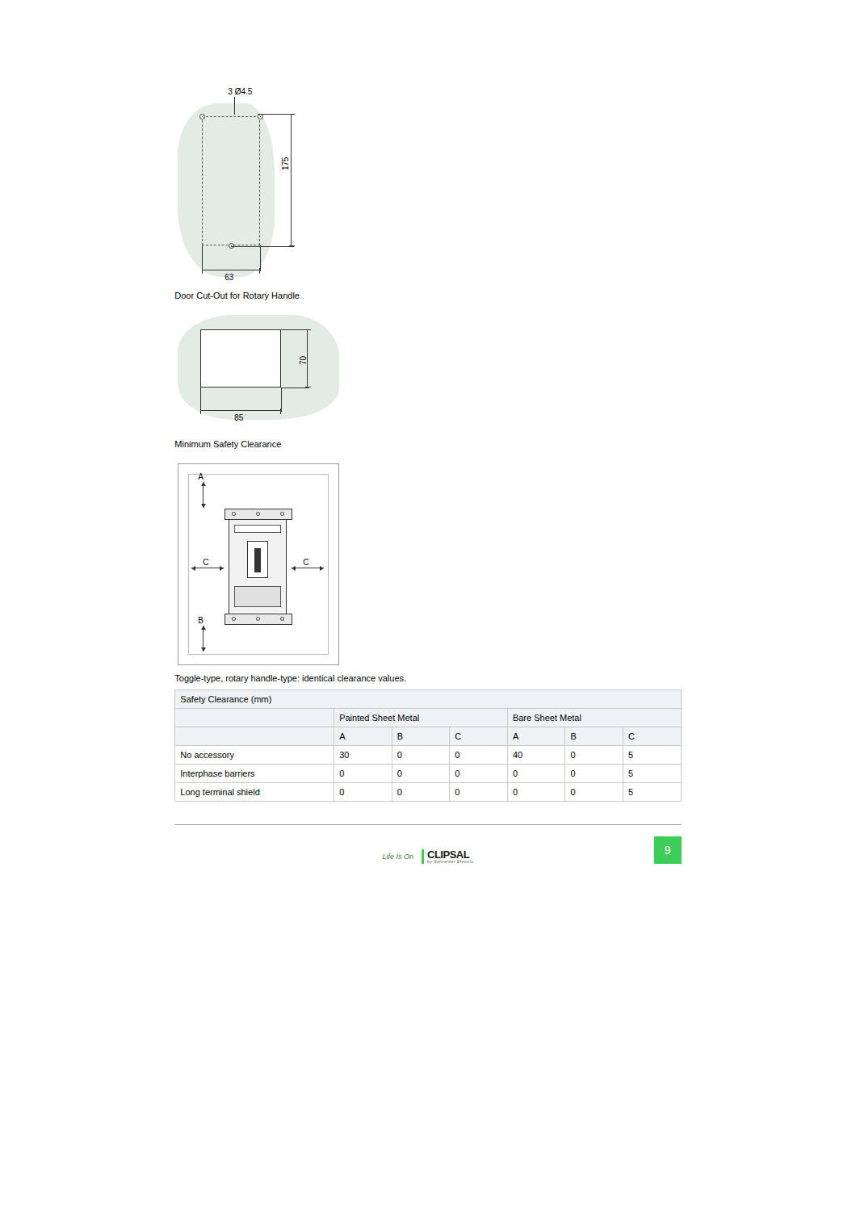3 Ø4.5
175
63
Door Cut-Out for Rotary Handle
70
85
Minimum Safety Clearance
A
B
C
C
Toggle-type, rotary handle-type: identical clearance values.
| Safety Clearance (mm) |
| --- |
| | Painted Sheet Metal | Bare Sheet Metal |
| | A | B | C | A | B | C |
| No accessory | 30 | 0 | 0 | 40 | 0 | 5 |
| Interphase barriers | 0 | 0 | 0 | 0 | 0 | 5 |
| Long terminal shield | 0 | 0 | 0 | 0 | 0 | 5 |
Life Is On CLIPSALby Schneider Electric
9